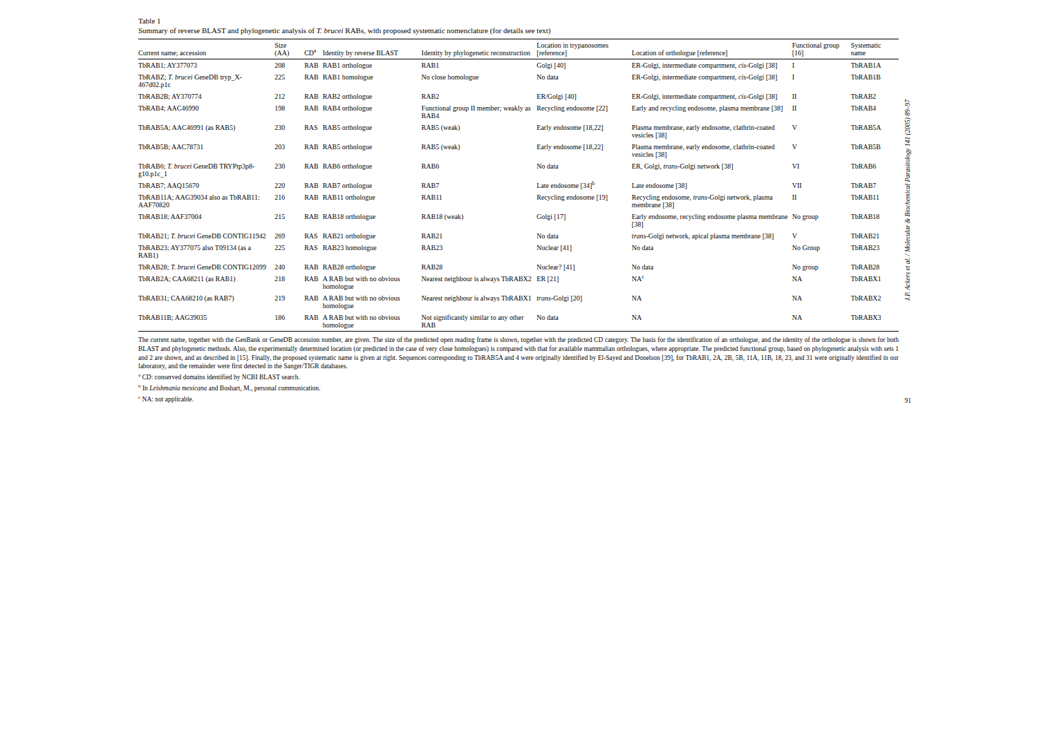Table 1
Summary of reverse BLAST and phylogenetic analysis of T. brucei RABs, with proposed systematic nomenclature (for details see text)
| Current name; accession | Size (AA) | CD a | Identity by reverse BLAST | Identity by phylogenetic reconstruction | Location in trypanosomes [reference] | Location of orthologue [reference] | Functional group [16] | Systematic name |
| --- | --- | --- | --- | --- | --- | --- | --- | --- |
| TbRAB1; AY377073 | 208 | RAB | RAB1 orthologue | RAB1 | Golgi [40] | ER-Golgi, intermediate compartment, cis -Golgi [38] | I | TbRAB1A |
| TbRABZ; T. brucei GeneDB tryp_X-467d02.p1c | 225 | RAB | RAB1 homologue | No close homologue | No data | ER-Golgi, intermediate compartment, cis -Golgi [38] | I | TbRAB1B |
| TbRAB2B; AY370774 | 212 | RAB | RAB2 orthologue | RAB2 | ER/Golgi [40] | ER-Golgi, intermediate compartment, cis -Golgi [38] | II | TbRAB2 |
| TbRAB4; AAC46990 | 198 | RAB | RAB4 orthologue | Functional group II member; weakly as RAB4 | Recycling endosome [22] | Early and recycling endosome, plasma membrane [38] | II | TbRAB4 |
| TbRAB5A; AAC46991 (as RAB5) | 230 | RAS | RAB5 orthologue | RAB5 (weak) | Early endosome [18,22] | Plasma membrane, early endosome, clathrin-coated vesicles [38] | V | TbRAB5A |
| TbRAB5B; AAC78731 | 203 | RAB | RAB5 orthologue | RAB5 (weak) | Early endosome [18,22] | Plasma membrane, early endosome, clathrin-coated vesicles [38] | V | TbRAB5B |
| TbRAB6; T. brucei GeneDB TRYPtp3p8-g10.p1c_1 | 230 | RAB | RAB6 orthologue | RAB6 | No data | ER, Golgi, trans -Golgi network [38] | VI | TbRAB6 |
| TbRAB7; AAQ15670 | 220 | RAB | RAB7 orthologue | RAB7 | Late endosome [34] b | Late endosome [38] | VII | TbRAB7 |
| TbRAB11A; AAG39034 also as TbRAB11: AAF70820 | 216 | RAB | RAB11 orthologue | RAB11 | Recycling endosome [19] | Recycling endosome, trans -Golgi network, plasma membrane [38] | II | TbRAB11 |
| TbRAB18; AAF37004 | 215 | RAB | RAB18 orthologue | RAB18 (weak) | Golgi [17] | Early endosome, recycling endosome plasma membrane [38] | No group | TbRAB18 |
| TbRAB21; T. brucei GeneDB CONTIG11942 | 269 | RAS | RAB21 orthologue | RAB21 | No data | trans -Golgi network, apical plasma membrane [38] | V | TbRAB21 |
| TbRAB23; AY377075 also T09134 (as a RAB1) | 225 | RAS | RAB23 homologue | RAB23 | Nuclear [41] | No data | No Group | TbRAB23 |
| TbRAB28; T. brucei GeneDB CONTIG12099 | 240 | RAB | RAB28 orthologue | RAB28 | Nuclear? [41] | No data | No group | TbRAB28 |
| TbRAB2A; CAA68211 (as RAB1) | 218 | RAB | A RAB but with no obvious homologue | Nearest neighbour is always TbRABX2 | ER [21] | NA c | NA | TbRABX1 |
| TbRAB31; CAA68210 (as RAB7) | 219 | RAB | A RAB but with no obvious homologue | Nearest neighbour is always TbRABX1 | trans -Golgi [20] | NA | NA | TbRABX2 |
| TbRAB11B; AAG39035 | 186 | RAB | A RAB but with no obvious homologue | Not significantly similar to any other RAB | No data | NA | NA | TbRABX3 |
The current name, together with the GenBank or GeneDB accession number, are given. The size of the predicted open reading frame is shown, together with the predicted CD category. The basis for the identification of an orthologue, and the identity of the orthologue is shown for both BLAST and phylogenetic methods. Also, the experimentally determined location (or predicted in the case of very close homologues) is compared with that for available mammalian orthologues, where appropriate. The predicted functional group, based on phylogenetic analysis with sets 1 and 2 are shown, and as described in [15]. Finally, the proposed systematic name is given at right. Sequences corresponding to TbRAB5A and 4 were originally identified by El-Sayed and Donelson [39], for TbRAB1, 2A, 2B, 5B, 11A, 11B, 18, 23, and 31 were originally identified in our laboratory, and the remainder were first detected in the Sanger/TIGR databases.
a CD: conserved domains identified by NCBI BLAST search.
b In Leishmania mexicana and Boshart, M., personal communication.
c NA: not applicable.
J.P. Ackers et al. / Molecular & Biochemical Parasitology 141 (2005) 89–97
91